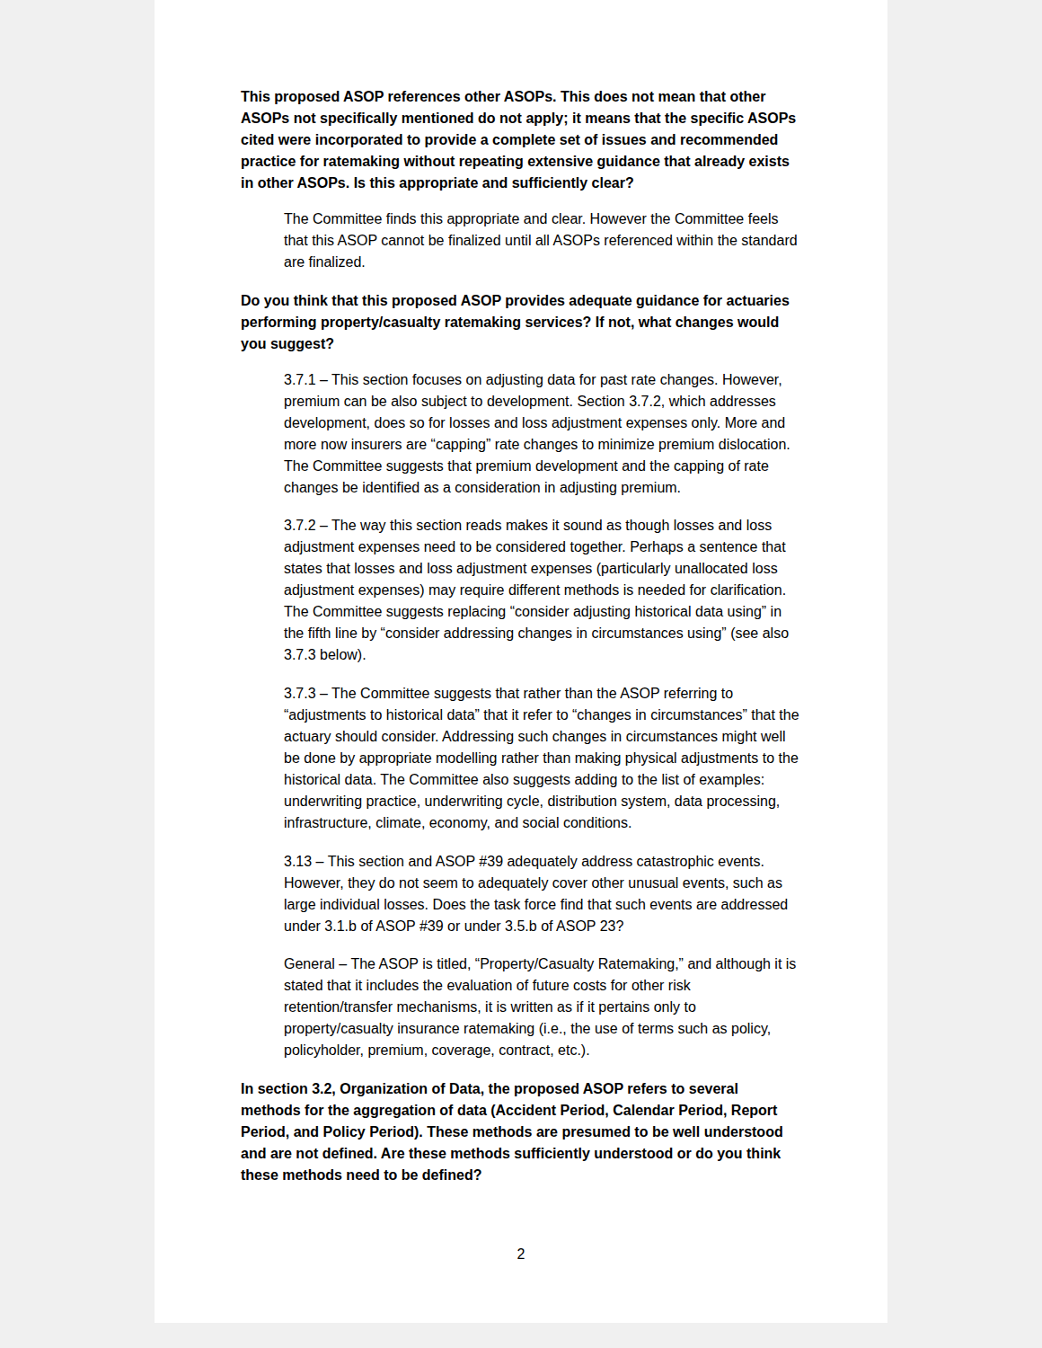This proposed ASOP references other ASOPs. This does not mean that other ASOPs not specifically mentioned do not apply; it means that the specific ASOPs cited were incorporated to provide a complete set of issues and recommended practice for ratemaking without repeating extensive guidance that already exists in other ASOPs. Is this appropriate and sufficiently clear?
The Committee finds this appropriate and clear. However the Committee feels that this ASOP cannot be finalized until all ASOPs referenced within the standard are finalized.
Do you think that this proposed ASOP provides adequate guidance for actuaries performing property/casualty ratemaking services? If not, what changes would you suggest?
3.7.1 – This section focuses on adjusting data for past rate changes. However, premium can be also subject to development. Section 3.7.2, which addresses development, does so for losses and loss adjustment expenses only. More and more now insurers are “capping” rate changes to minimize premium dislocation. The Committee suggests that premium development and the capping of rate changes be identified as a consideration in adjusting premium.
3.7.2 – The way this section reads makes it sound as though losses and loss adjustment expenses need to be considered together. Perhaps a sentence that states that losses and loss adjustment expenses (particularly unallocated loss adjustment expenses) may require different methods is needed for clarification. The Committee suggests replacing “consider adjusting historical data using” in the fifth line by “consider addressing changes in circumstances using” (see also 3.7.3 below).
3.7.3 – The Committee suggests that rather than the ASOP referring to “adjustments to historical data” that it refer to “changes in circumstances” that the actuary should consider. Addressing such changes in circumstances might well be done by appropriate modelling rather than making physical adjustments to the historical data. The Committee also suggests adding to the list of examples: underwriting practice, underwriting cycle, distribution system, data processing, infrastructure, climate, economy, and social conditions.
3.13 – This section and ASOP #39 adequately address catastrophic events. However, they do not seem to adequately cover other unusual events, such as large individual losses. Does the task force find that such events are addressed under 3.1.b of ASOP #39 or under 3.5.b of ASOP 23?
General – The ASOP is titled, “Property/Casualty Ratemaking,” and although it is stated that it includes the evaluation of future costs for other risk retention/transfer mechanisms, it is written as if it pertains only to property/casualty insurance ratemaking (i.e., the use of terms such as policy, policyholder, premium, coverage, contract, etc.).
In section 3.2, Organization of Data, the proposed ASOP refers to several methods for the aggregation of data (Accident Period, Calendar Period, Report Period, and Policy Period). These methods are presumed to be well understood and are not defined. Are these methods sufficiently understood or do you think these methods need to be defined?
2